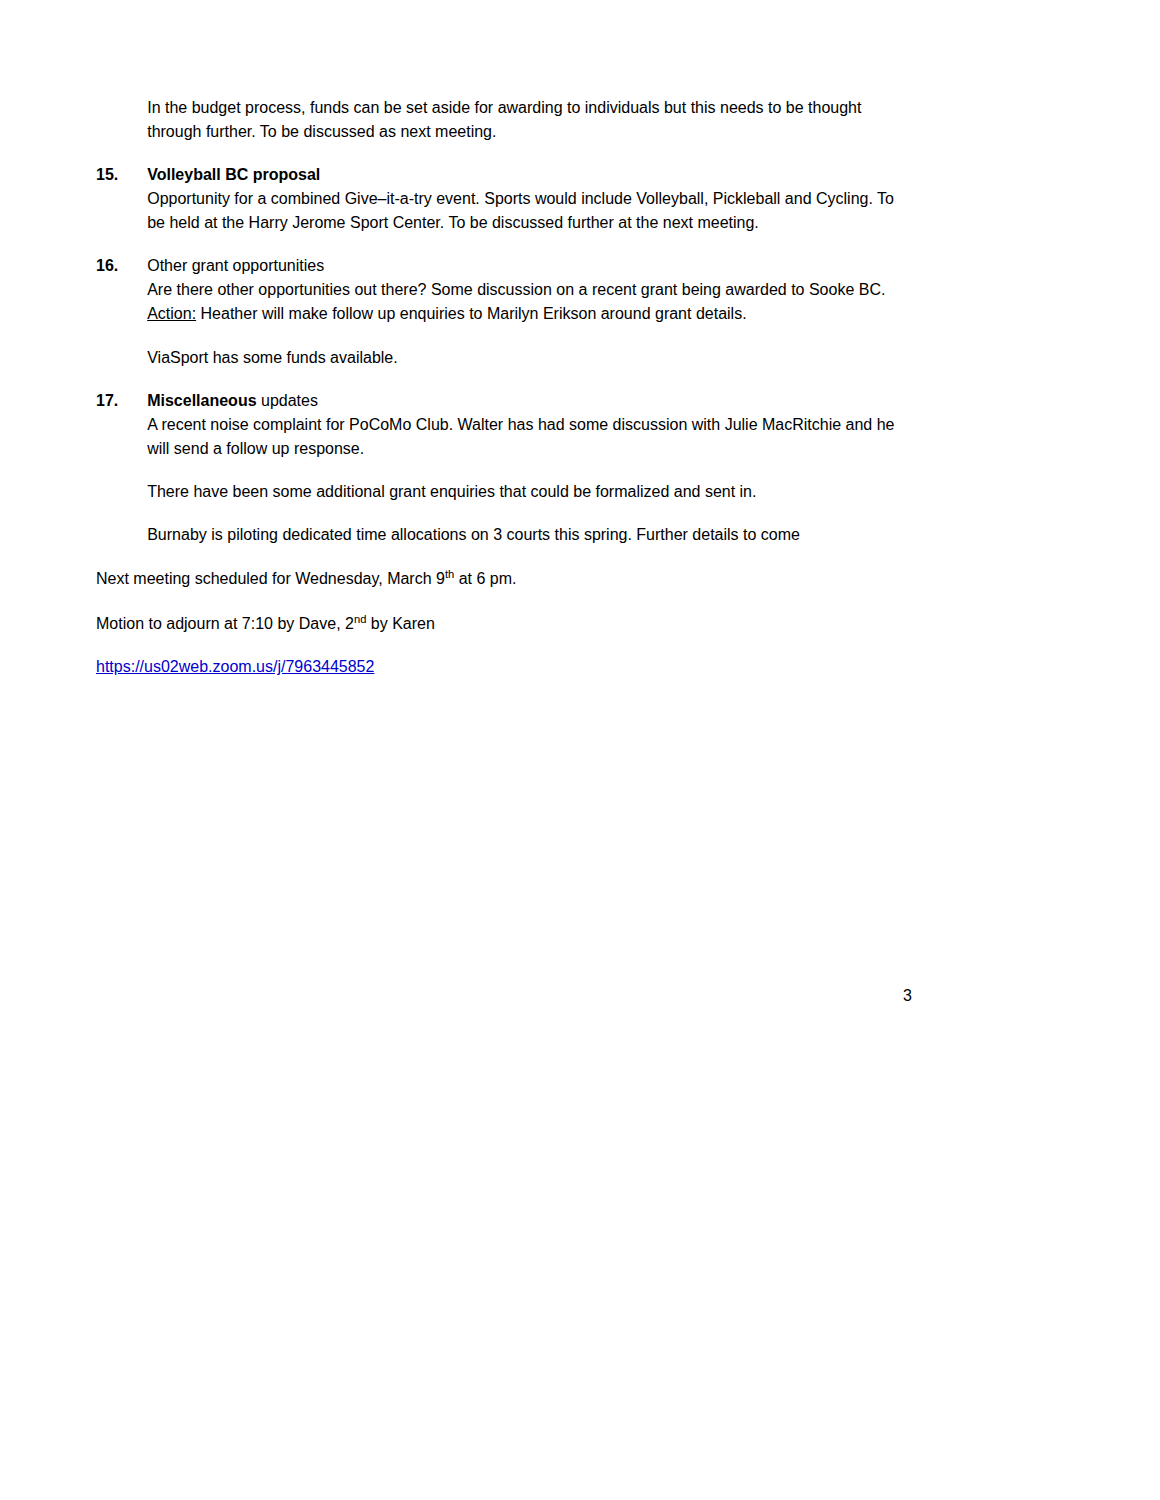In the budget process, funds can be set aside for awarding to individuals but this needs to be thought through further. To be discussed as next meeting.
15. Volleyball BC proposal
Opportunity for a combined Give–it-a-try event. Sports would include Volleyball, Pickleball and Cycling. To be held at the Harry Jerome Sport Center. To be discussed further at the next meeting.
16. Other grant opportunities
Are there other opportunities out there? Some discussion on a recent grant being awarded to Sooke BC.
Action: Heather will make follow up enquiries to Marilyn Erikson around grant details.
ViaSport has some funds available.
17. Miscellaneous updates
A recent noise complaint for PoCoMo Club. Walter has had some discussion with Julie MacRitchie and he will send a follow up response.
There have been some additional grant enquiries that could be formalized and sent in.
Burnaby is piloting dedicated time allocations on 3 courts this spring. Further details to come
Next meeting scheduled for Wednesday, March 9th at 6 pm.
Motion to adjourn at 7:10 by Dave, 2nd by Karen
https://us02web.zoom.us/j/7963445852
3